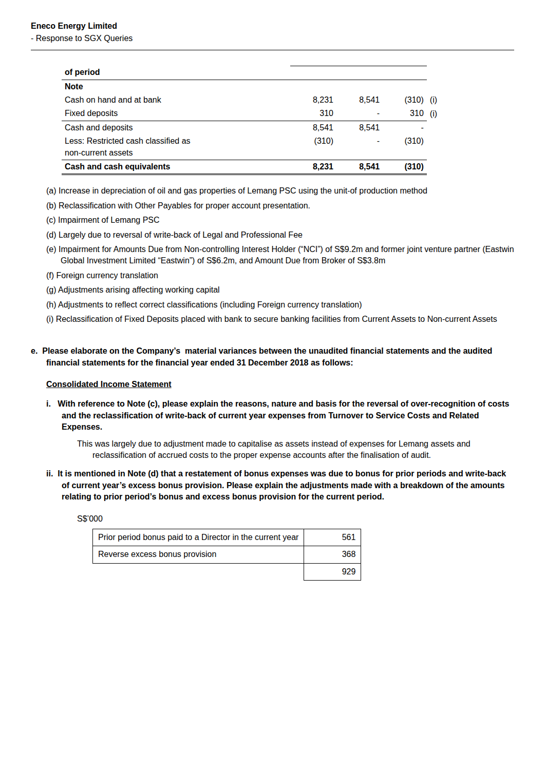Eneco Energy Limited
- Response to SGX Queries
| of period | | | | |
| Note | | | | |
| Cash on hand and at bank | 8,231 | 8,541 | (310) | (i) |
| Fixed deposits | 310 | - | 310 | (i) |
| Cash and deposits | 8,541 | 8,541 | - | |
| Less: Restricted cash classified as non-current assets | (310) | - | (310) | |
| Cash and cash equivalents | 8,231 | 8,541 | (310) | |
(a) Increase in depreciation of oil and gas properties of Lemang PSC using the unit-of production method
(b) Reclassification with Other Payables for proper account presentation.
(c) Impairment of Lemang PSC
(d) Largely due to reversal of write-back of Legal and Professional Fee
(e) Impairment for Amounts Due from Non-controlling Interest Holder (“NCI”) of S$9.2m and former joint venture partner (Eastwin Global Investment Limited “Eastwin”) of S$6.2m, and Amount Due from Broker of S$3.8m
(f) Foreign currency translation
(g) Adjustments arising affecting working capital
(h) Adjustments to reflect correct classifications (including Foreign currency translation)
(i) Reclassification of Fixed Deposits placed with bank to secure banking facilities from Current Assets to Non-current Assets
e. Please elaborate on the Company’s material variances between the unaudited financial statements and the audited financial statements for the financial year ended 31 December 2018 as follows:
Consolidated Income Statement
i. With reference to Note (c), please explain the reasons, nature and basis for the reversal of over-recognition of costs and the reclassification of write-back of current year expenses from Turnover to Service Costs and Related Expenses.
This was largely due to adjustment made to capitalise as assets instead of expenses for Lemang assets and reclassification of accrued costs to the proper expense accounts after the finalisation of audit.
ii. It is mentioned in Note (d) that a restatement of bonus expenses was due to bonus for prior periods and write-back of current year’s excess bonus provision. Please explain the adjustments made with a breakdown of the amounts relating to prior period’s bonus and excess bonus provision for the current period.
S$’000
| Prior period bonus paid to a Director in the current year | 561 |
| Reverse excess bonus provision | 368 |
| | 929 |